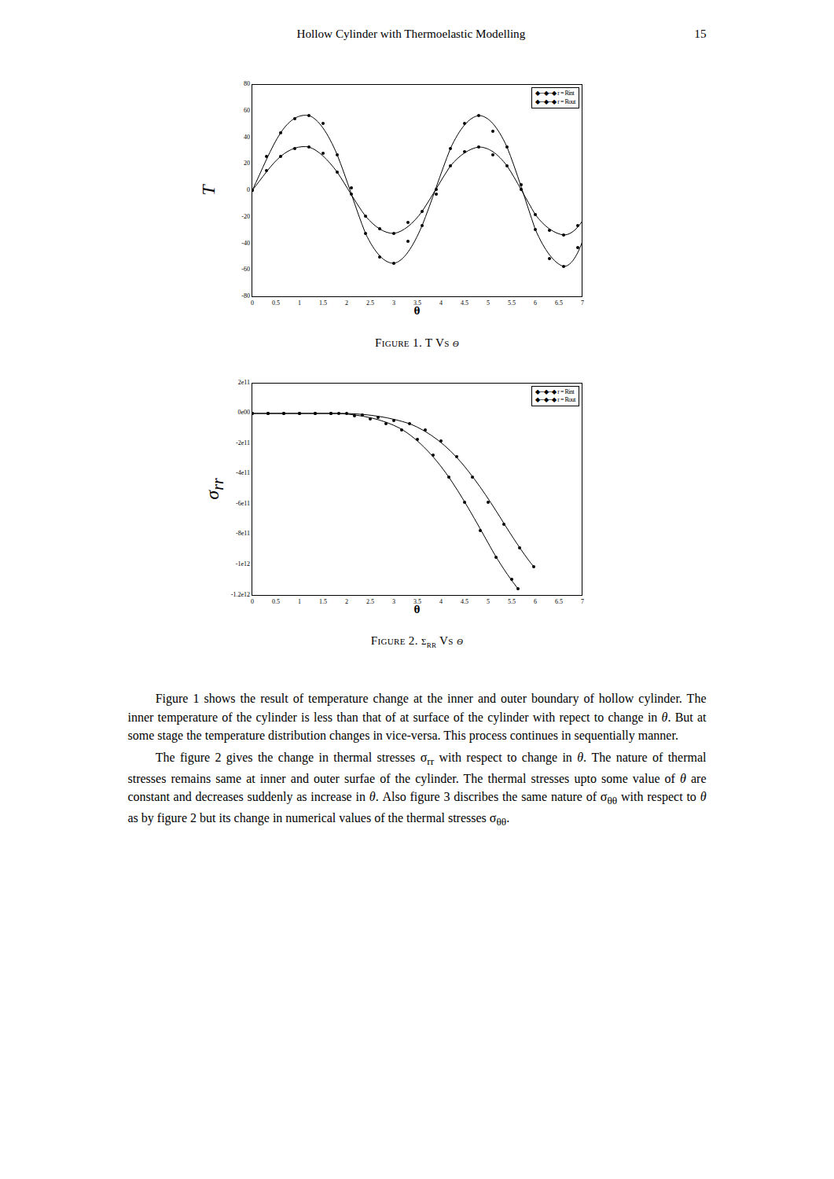Hollow Cylinder with Thermoelastic Modelling 15
T
◆─◆─◆ r = Rint
◆─◆─◆ r = Rout
80 60 40 20 0 -20 -40 -60 -80
0 0.5 1 1.5 2 2.5 3 3.5 4 4.5 5 5.5 6 6.5 7
θ
Figure 1. T Vs θ
σrr
◆─◆─◆ r = Rint
◆─◆─◆ r = Rout
2e11 0e00 -2e11 -4e11 -6e11 -8e11 -1e12 -1.2e12
0 0.5 1 1.5 2 2.5 3 3.5 4 4.5 5 5.5 6 6.5 7
θ
Figure 2. σrr Vs θ
Figure 1 shows the result of temperature change at the inner and outer boundary of hollow cylinder. The inner temperature of the cylinder is less than that of at surface of the cylinder with repect to change in θ. But at some stage the temperature distribution changes in vice-versa. This process continues in sequentially manner.
The figure 2 gives the change in thermal stresses σrr with respect to change in θ. The nature of thermal stresses remains same at inner and outer surfae of the cylinder. The thermal stresses upto some value of θ are constant and decreases suddenly as increase in θ. Also figure 3 discribes the same nature of σθθ with respect to θ as by figure 2 but its change in numerical values of the thermal stresses σθθ.